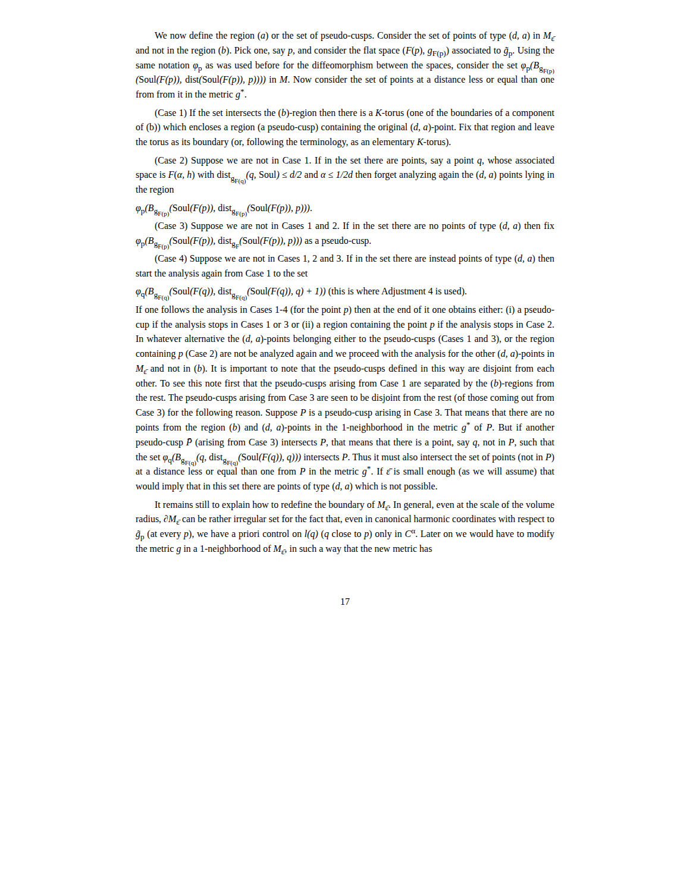We now define the region (a) or the set of pseudo-cusps. Consider the set of points of type (d, a) in Mε̄ and not in the region (b). Pick one, say p, and consider the flat space (F(p), gF(p)) associated to g̃p. Using the same notation φp as was used before for the diffeomorphism between the spaces, consider the set φp(BgF(p)(Soul(F(p)), dist(Soul(F(p)), p)))) in M. Now consider the set of points at a distance less or equal than one from from it in the metric g*.
(Case 1) If the set intersects the (b)-region then there is a K-torus (one of the boundaries of a component of (b)) which encloses a region (a pseudo-cusp) containing the original (d, a)-point. Fix that region and leave the torus as its boundary (or, following the terminology, as an elementary K-torus).
(Case 2) Suppose we are not in Case 1. If in the set there are points, say a point q, whose associated space is F(α, h) with distgF(q)(q, Soul) ≤ d/2 and α ≤ 1/2d then forget analyzing again the (d, a) points lying in the region
φp(BgF(p)(Soul(F(p)), distgF(p)(Soul(F(p)), p))).
(Case 3) Suppose we are not in Cases 1 and 2. If in the set there are no points of type (d, a) then fix φp(BgF(p)(Soul(F(p)), distgF(Soul(F(p)), p))) as a pseudo-cusp.
(Case 4) Suppose we are not in Cases 1, 2 and 3. If in the set there are instead points of type (d, a) then start the analysis again from Case 1 to the set
φq(BgF(q)(Soul(F(q)), distgF(q)(Soul(F(q)), q) + 1)) (this is where Adjustment 4 is used).
If one follows the analysis in Cases 1-4 (for the point p) then at the end of it one obtains either: (i) a pseudo-cup if the analysis stops in Cases 1 or 3 or (ii) a region containing the point p if the analysis stops in Case 2. In whatever alternative the (d, a)-points belonging either to the pseudo-cusps (Cases 1 and 3), or the region containing p (Case 2) are not be analyzed again and we proceed with the analysis for the other (d, a)-points in Mε̄ and not in (b). It is important to note that the pseudo-cusps defined in this way are disjoint from each other. To see this note first that the pseudo-cusps arising from Case 1 are separated by the (b)-regions from the rest. The pseudo-cusps arising from Case 3 are seen to be disjoint from the rest (of those coming out from Case 3) for the following reason. Suppose P is a pseudo-cusp arising in Case 3. That means that there are no points from the region (b) and (d, a)-points in the 1-neighborhood in the metric g* of P. But if another pseudo-cusp P̄ (arising from Case 3) intersects P, that means that there is a point, say q, not in P, such that the set φq(BgF(q)(q, distgF(q)(Soul(F(q)), q))) intersects P. Thus it must also intersect the set of points (not in P) at a distance less or equal than one from P in the metric g*. If ε̄ is small enough (as we will assume) that would imply that in this set there are points of type (d, a) which is not possible.
It remains still to explain how to redefine the boundary of Mε̄. In general, even at the scale of the volume radius, ∂Mε̄ can be rather irregular set for the fact that, even in canonical harmonic coordinates with respect to g̃p (at every p), we have a priori control on l(q) (q close to p) only in Cα. Later on we would have to modify the metric g in a 1-neighborhood of Mε̄, in such a way that the new metric has
17